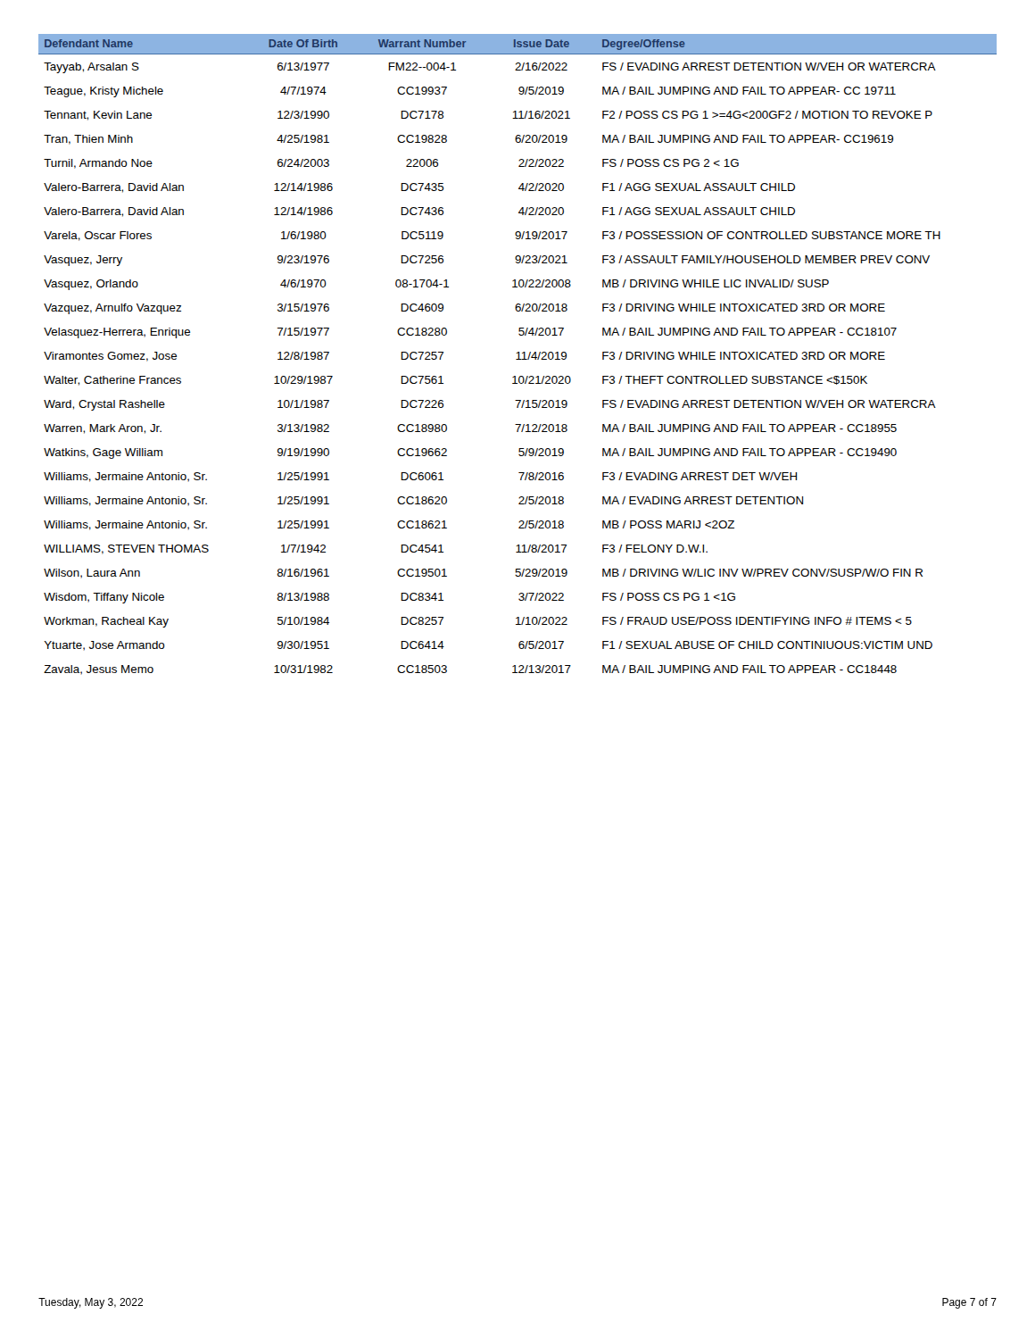| Defendant Name | Date Of Birth | Warrant Number | Issue Date | Degree/Offense |
| --- | --- | --- | --- | --- |
| Tayyab, Arsalan S | 6/13/1977 | FM22--004-1 | 2/16/2022 | FS / EVADING ARREST DETENTION W/VEH OR WATERCRA |
| Teague, Kristy Michele | 4/7/1974 | CC19937 | 9/5/2019 | MA / BAIL JUMPING AND FAIL TO APPEAR- CC 19711 |
| Tennant, Kevin Lane | 12/3/1990 | DC7178 | 11/16/2021 | F2 / POSS CS PG 1 >=4G<200GF2 / MOTION TO REVOKE P |
| Tran, Thien Minh | 4/25/1981 | CC19828 | 6/20/2019 | MA / BAIL JUMPING AND FAIL TO APPEAR- CC19619 |
| Turnil, Armando Noe | 6/24/2003 | 22006 | 2/2/2022 | FS / POSS CS PG 2 < 1G |
| Valero-Barrera, David Alan | 12/14/1986 | DC7435 | 4/2/2020 | F1 / AGG SEXUAL ASSAULT CHILD |
| Valero-Barrera, David Alan | 12/14/1986 | DC7436 | 4/2/2020 | F1 / AGG SEXUAL ASSAULT CHILD |
| Varela, Oscar Flores | 1/6/1980 | DC5119 | 9/19/2017 | F3 / POSSESSION OF CONTROLLED SUBSTANCE MORE TH |
| Vasquez, Jerry | 9/23/1976 | DC7256 | 9/23/2021 | F3 / ASSAULT FAMILY/HOUSEHOLD MEMBER PREV CONV |
| Vasquez, Orlando | 4/6/1970 | 08-1704-1 | 10/22/2008 | MB / DRIVING WHILE LIC INVALID/ SUSP |
| Vazquez, Arnulfo Vazquez | 3/15/1976 | DC4609 | 6/20/2018 | F3 / DRIVING WHILE INTOXICATED 3RD OR MORE |
| Velasquez-Herrera, Enrique | 7/15/1977 | CC18280 | 5/4/2017 | MA / BAIL JUMPING AND FAIL TO APPEAR - CC18107 |
| Viramontes Gomez, Jose | 12/8/1987 | DC7257 | 11/4/2019 | F3 / DRIVING WHILE INTOXICATED 3RD OR MORE |
| Walter, Catherine Frances | 10/29/1987 | DC7561 | 10/21/2020 | F3 / THEFT CONTROLLED SUBSTANCE <$150K |
| Ward, Crystal Rashelle | 10/1/1987 | DC7226 | 7/15/2019 | FS / EVADING ARREST DETENTION W/VEH OR WATERCRA |
| Warren, Mark Aron, Jr. | 3/13/1982 | CC18980 | 7/12/2018 | MA / BAIL JUMPING AND FAIL TO APPEAR - CC18955 |
| Watkins, Gage William | 9/19/1990 | CC19662 | 5/9/2019 | MA / BAIL JUMPING AND FAIL TO APPEAR - CC19490 |
| Williams, Jermaine Antonio, Sr. | 1/25/1991 | DC6061 | 7/8/2016 | F3 / EVADING ARREST DET W/VEH |
| Williams, Jermaine Antonio, Sr. | 1/25/1991 | CC18620 | 2/5/2018 | MA / EVADING ARREST DETENTION |
| Williams, Jermaine Antonio, Sr. | 1/25/1991 | CC18621 | 2/5/2018 | MB / POSS MARIJ <2OZ |
| WILLIAMS, STEVEN THOMAS | 1/7/1942 | DC4541 | 11/8/2017 | F3 / FELONY D.W.I. |
| Wilson, Laura Ann | 8/16/1961 | CC19501 | 5/29/2019 | MB / DRIVING W/LIC INV W/PREV CONV/SUSP/W/O FIN R |
| Wisdom, Tiffany Nicole | 8/13/1988 | DC8341 | 3/7/2022 | FS / POSS CS PG 1 <1G |
| Workman, Racheal Kay | 5/10/1984 | DC8257 | 1/10/2022 | FS / FRAUD USE/POSS IDENTIFYING INFO # ITEMS < 5 |
| Ytuarte, Jose Armando | 9/30/1951 | DC6414 | 6/5/2017 | F1 / SEXUAL ABUSE OF CHILD CONTINIUOUS:VICTIM UND |
| Zavala, Jesus Memo | 10/31/1982 | CC18503 | 12/13/2017 | MA / BAIL JUMPING AND FAIL TO APPEAR - CC18448 |
Tuesday, May 3, 2022 Page 7 of 7